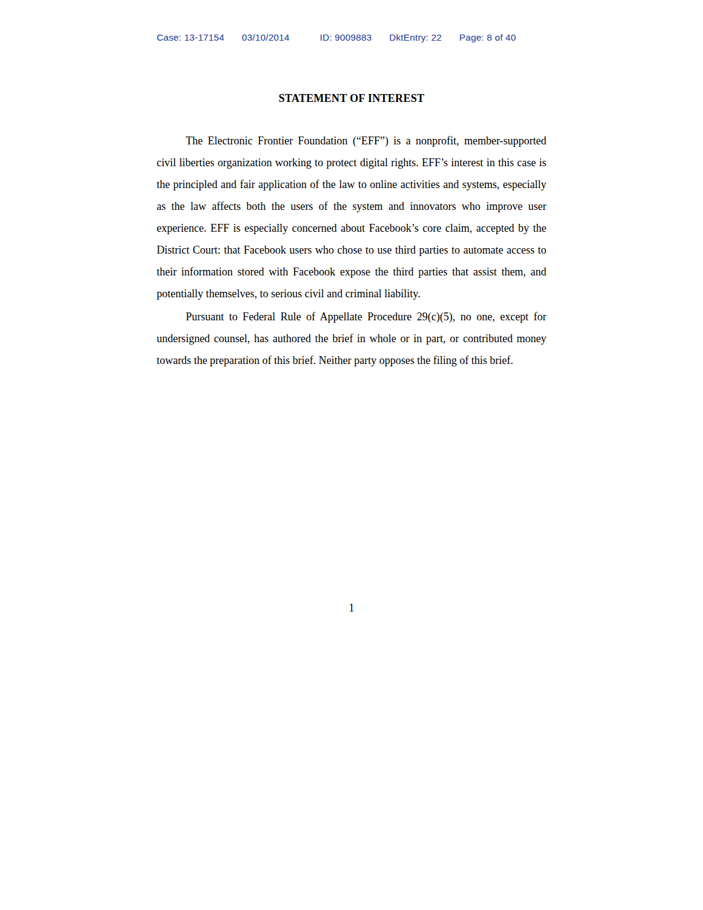Case: 13-17154 03/10/2014 ID: 9009883 DktEntry: 22 Page: 8 of 40
STATEMENT OF INTEREST
The Electronic Frontier Foundation (“EFF”) is a nonprofit, member-supported civil liberties organization working to protect digital rights. EFF’s interest in this case is the principled and fair application of the law to online activities and systems, especially as the law affects both the users of the system and innovators who improve user experience. EFF is especially concerned about Facebook’s core claim, accepted by the District Court: that Facebook users who chose to use third parties to automate access to their information stored with Facebook expose the third parties that assist them, and potentially themselves, to serious civil and criminal liability.
Pursuant to Federal Rule of Appellate Procedure 29(c)(5), no one, except for undersigned counsel, has authored the brief in whole or in part, or contributed money towards the preparation of this brief. Neither party opposes the filing of this brief.
1